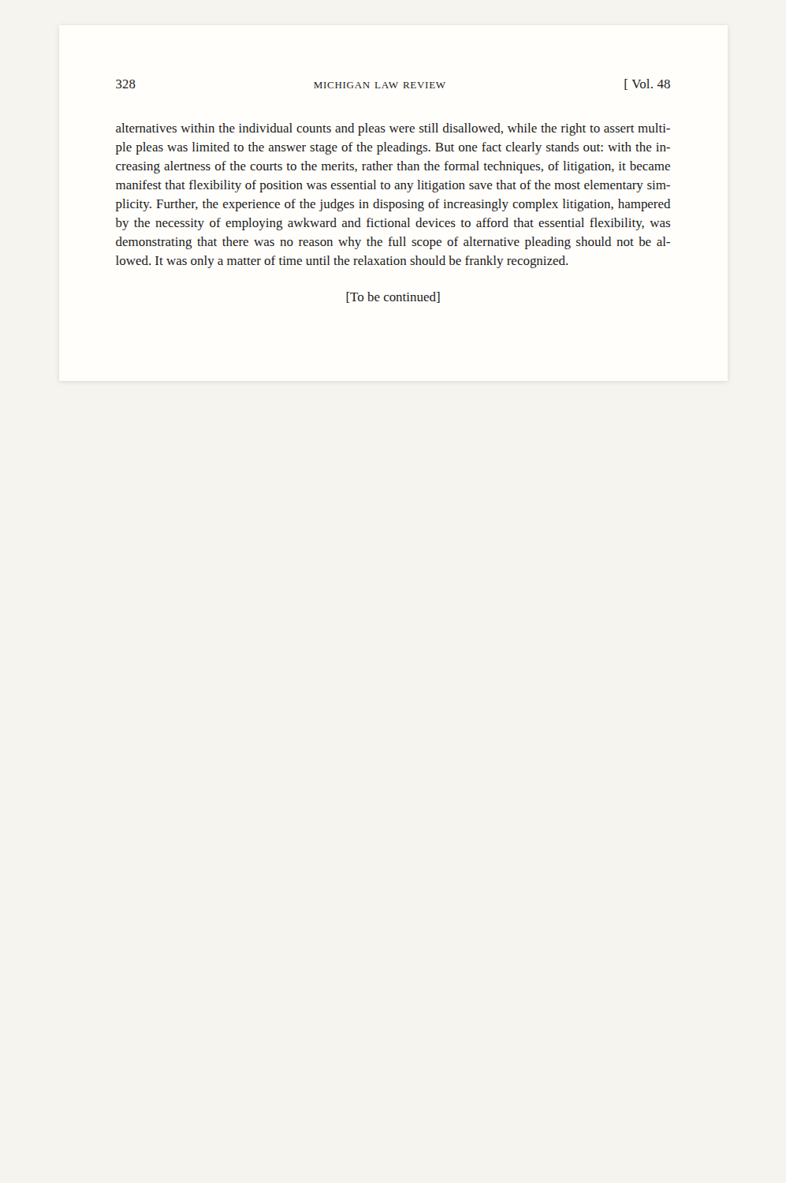328 Michigan Law Review [ Vol. 48
alternatives within the individual counts and pleas were still disallowed, while the right to assert multiple pleas was limited to the answer stage of the pleadings. But one fact clearly stands out: with the increasing alertness of the courts to the merits, rather than the formal techniques, of litigation, it became manifest that flexibility of position was essential to any litigation save that of the most elementary simplicity. Further, the experience of the judges in disposing of increasingly complex litigation, hampered by the necessity of employing awkward and fictional devices to afford that essential flexibility, was demonstrating that there was no reason why the full scope of alternative pleading should not be allowed. It was only a matter of time until the relaxation should be frankly recognized.
[To be continued]